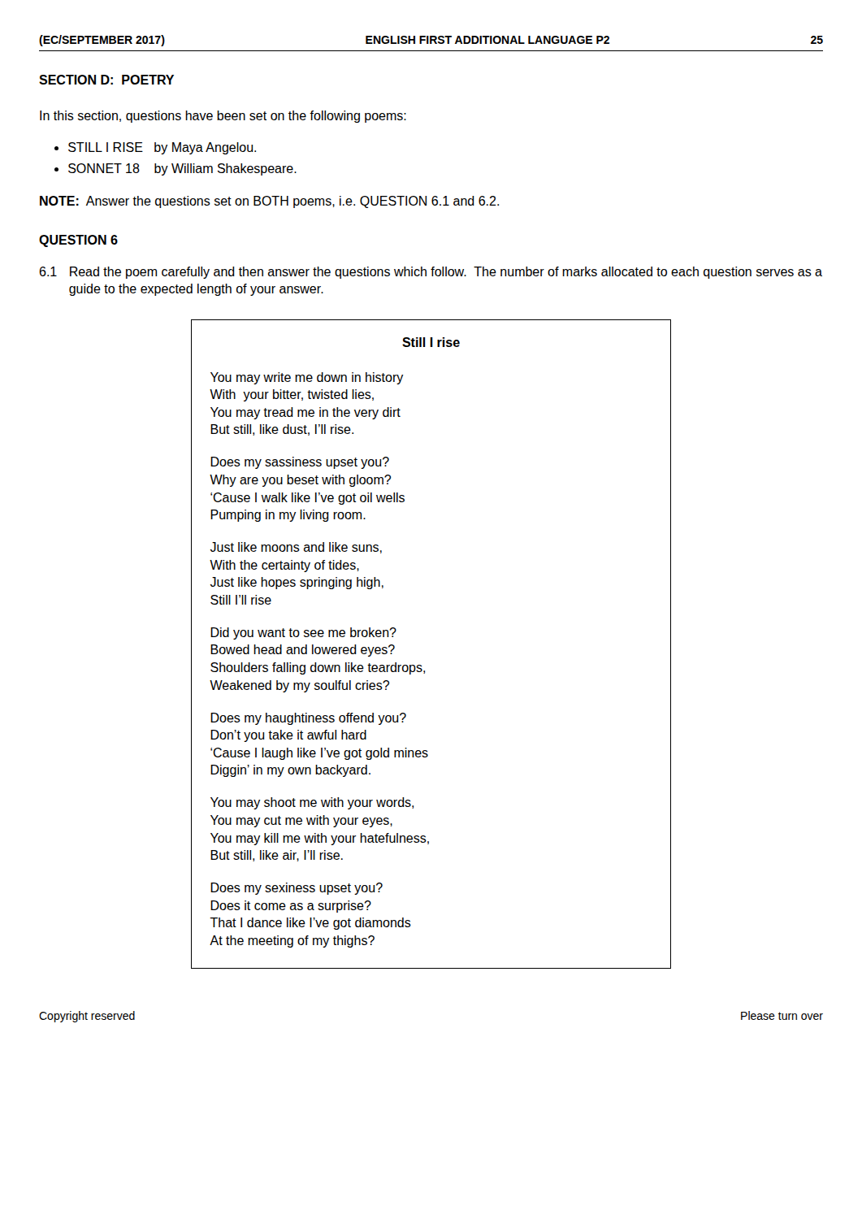(EC/SEPTEMBER 2017) ENGLISH FIRST ADDITIONAL LANGUAGE P2 25
SECTION D: POETRY
In this section, questions have been set on the following poems:
STILL I RISE by Maya Angelou.
SONNET 18 by William Shakespeare.
NOTE: Answer the questions set on BOTH poems, i.e. QUESTION 6.1 and 6.2.
QUESTION 6
6.1 Read the poem carefully and then answer the questions which follow. The number of marks allocated to each question serves as a guide to the expected length of your answer.
Still I rise
You may write me down in history
With your bitter, twisted lies,
You may tread me in the very dirt
But still, like dust, I’ll rise.
Does my sassiness upset you?
Why are you beset with gloom?
‘Cause I walk like I’ve got oil wells
Pumping in my living room.
Just like moons and like suns,
With the certainty of tides,
Just like hopes springing high,
Still I’ll rise
Did you want to see me broken?
Bowed head and lowered eyes?
Shoulders falling down like teardrops,
Weakened by my soulful cries?
Does my haughtiness offend you?
Don’t you take it awful hard
‘Cause I laugh like I’ve got gold mines
Diggin’ in my own backyard.
You may shoot me with your words,
You may cut me with your eyes,
You may kill me with your hatefulness,
But still, like air, I’ll rise.
Does my sexiness upset you?
Does it come as a surprise?
That I dance like I’ve got diamonds
At the meeting of my thighs?
Copyright reserved Please turn over